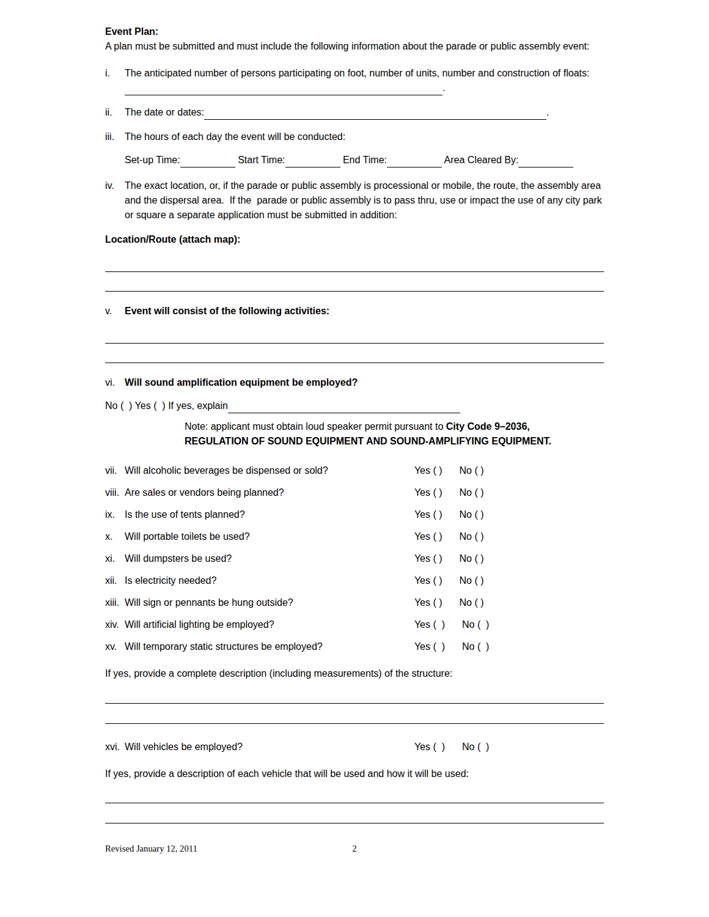Event Plan:
A plan must be submitted and must include the following information about the parade or public assembly event:
i. The anticipated number of persons participating on foot, number of units, number and construction of floats: .
ii. The date or dates: .
iii. The hours of each day the event will be conducted:
Set-up Time: Start Time: End Time: Area Cleared By:
iv. The exact location, or, if the parade or public assembly is processional or mobile, the route, the assembly area and the dispersal area. If the parade or public assembly is to pass thru, use or impact the use of any city park or square a separate application must be submitted in addition:
Location/Route (attach map):
v. Event will consist of the following activities:
vi. Will sound amplification equipment be employed?
No ( ) Yes ( ) If yes, explain
Note: applicant must obtain loud speaker permit pursuant to City Code 9–2036,
REGULATION OF SOUND EQUIPMENT AND SOUND-AMPLIFYING EQUIPMENT.
| vii. Will alcoholic beverages be dispensed or sold? | Yes ( ) No ( ) |
| viii. Are sales or vendors being planned? | Yes ( ) No ( ) |
| ix. Is the use of tents planned? | Yes ( ) No ( ) |
| x. Will portable toilets be used? | Yes ( ) No ( ) |
| xi. Will dumpsters be used? | Yes ( ) No ( ) |
| xii. Is electricity needed? | Yes ( ) No ( ) |
| xiii. Will sign or pennants be hung outside? | Yes ( ) No ( ) |
| xiv. Will artificial lighting be employed? | Yes ( ) No ( ) |
| xv. Will temporary static structures be employed? | Yes ( ) No ( ) |
If yes, provide a complete description (including measurements) of the structure:
| xvi. Will vehicles be employed? | Yes ( ) No ( ) |
If yes, provide a description of each vehicle that will be used and how it will be used:
Revised January 12, 2011 2